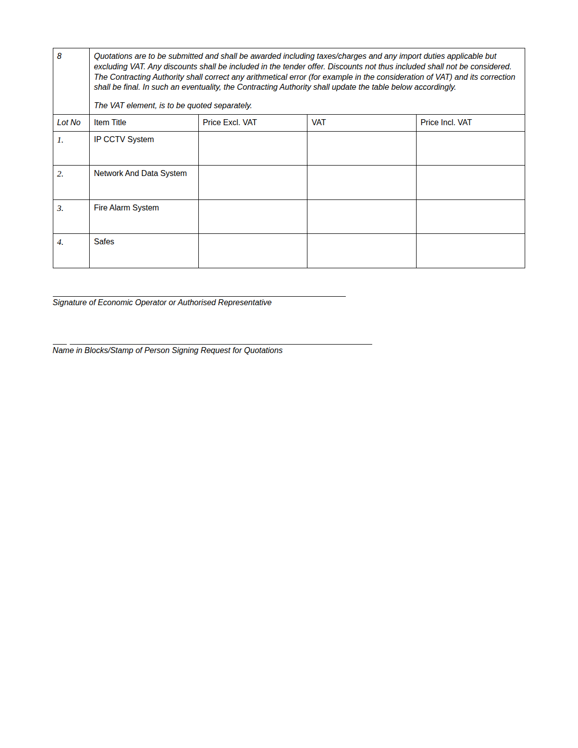| 8 | Quotations are to be submitted and shall be awarded including taxes/charges and any import duties applicable but excluding VAT. Any discounts shall be included in the tender offer. Discounts not thus included shall not be considered. The Contracting Authority shall correct any arithmetical error (for example in the consideration of VAT) and its correction shall be final. In such an eventuality, the Contracting Authority shall update the table below accordingly. The VAT element, is to be quoted separately. |
| Lot No | Item Title | Price Excl. VAT | VAT | Price Incl. VAT |
| 1. | IP CCTV System | | | |
| 2. | Network And Data System | | | |
| 3. | Fire Alarm System | | | |
| 4. | Safes | | | |
Signature of Economic Operator or Authorised Representative
Name in Blocks/Stamp of Person Signing Request for Quotations